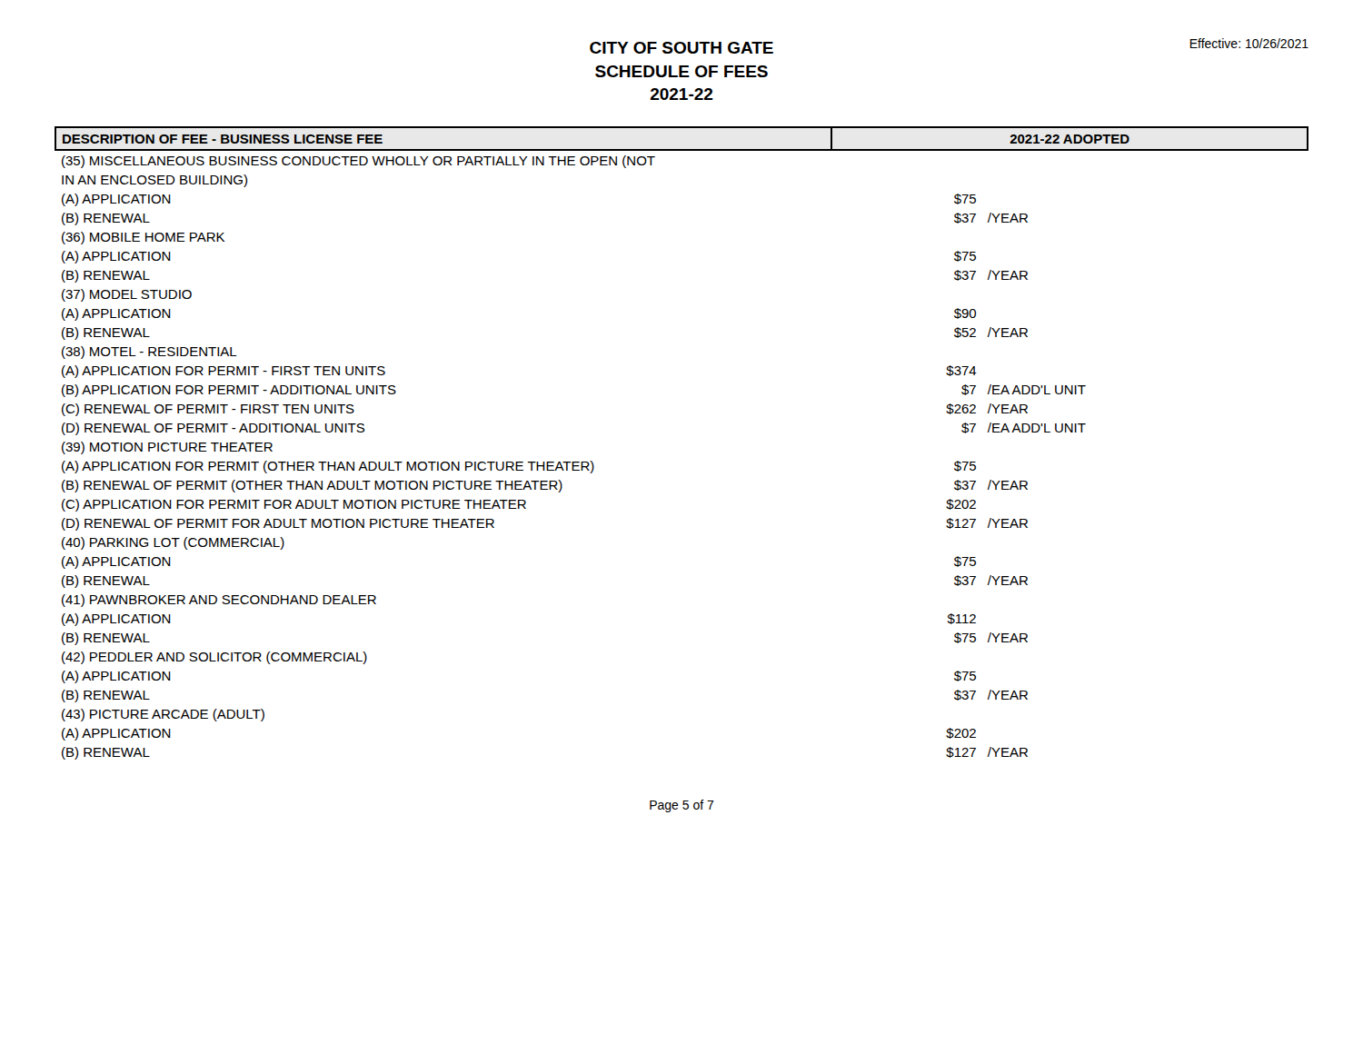Effective: 10/26/2021
CITY OF SOUTH GATE
SCHEDULE OF FEES
2021-22
| DESCRIPTION OF FEE - BUSINESS LICENSE FEE | 2021-22 ADOPTED |
| --- | --- |
| (35) MISCELLANEOUS BUSINESS CONDUCTED WHOLLY OR PARTIALLY IN THE OPEN (NOT | | |
| IN AN ENCLOSED BUILDING) | | |
| (A) APPLICATION | $75 | |
| (B) RENEWAL | $37 | /YEAR |
| (36) MOBILE HOME PARK | | |
| (A) APPLICATION | $75 | |
| (B) RENEWAL | $37 | /YEAR |
| (37) MODEL STUDIO | | |
| (A) APPLICATION | $90 | |
| (B) RENEWAL | $52 | /YEAR |
| (38) MOTEL - RESIDENTIAL | | |
| (A) APPLICATION FOR PERMIT - FIRST TEN UNITS | $374 | |
| (B) APPLICATION FOR PERMIT - ADDITIONAL UNITS | $7 | /EA ADD'L UNIT |
| (C) RENEWAL OF PERMIT - FIRST TEN UNITS | $262 | /YEAR |
| (D) RENEWAL OF PERMIT - ADDITIONAL UNITS | $7 | /EA ADD'L UNIT |
| (39) MOTION PICTURE THEATER | | |
| (A) APPLICATION FOR PERMIT (OTHER THAN ADULT MOTION PICTURE THEATER) | $75 | |
| (B) RENEWAL OF PERMIT (OTHER THAN ADULT MOTION PICTURE THEATER) | $37 | /YEAR |
| (C) APPLICATION FOR PERMIT FOR ADULT MOTION PICTURE THEATER | $202 | |
| (D) RENEWAL OF PERMIT FOR ADULT MOTION PICTURE THEATER | $127 | /YEAR |
| (40) PARKING LOT (COMMERCIAL) | | |
| (A) APPLICATION | $75 | |
| (B) RENEWAL | $37 | /YEAR |
| (41) PAWNBROKER AND SECONDHAND DEALER | | |
| (A) APPLICATION | $112 | |
| (B) RENEWAL | $75 | /YEAR |
| (42) PEDDLER AND SOLICITOR (COMMERCIAL) | | |
| (A) APPLICATION | $75 | |
| (B) RENEWAL | $37 | /YEAR |
| (43) PICTURE ARCADE (ADULT) | | |
| (A) APPLICATION | $202 | |
| (B) RENEWAL | $127 | /YEAR |
Page 5 of 7